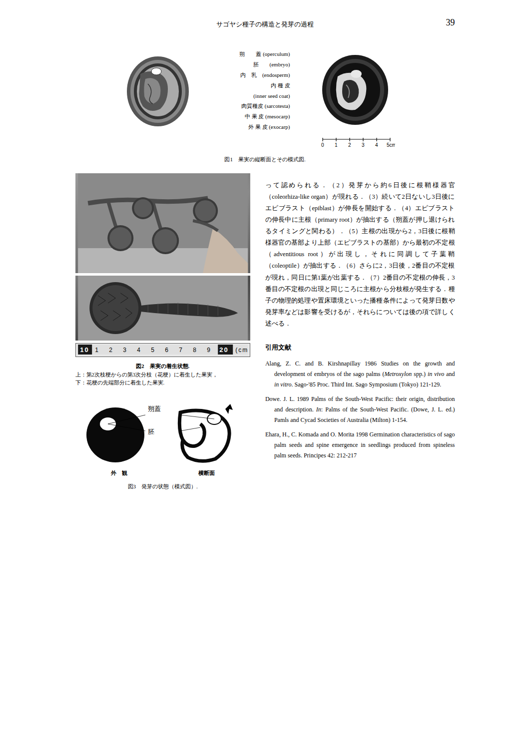サゴヤシ種子の構造と発芽の過程 39
朔　　蓋 (operculum)
胚　　(embryo)
内　乳　(endosperm)
内 種 皮
(inner seed coat)
肉質種皮 (sarcotesta)
中 果 皮 (mesocarp)
外 果 皮 (exocarp)
0 1 2 3 4 5cm
図1　果実の縦断面とその模式図.
10 1 2 3 4 5 6 7 8 9 20 (cm)
図2　果実の着生状態.
上：第2次枝梗からの第3次分枝（花梗）に着生した果実，
下：花梗の先端部分に着生した果実.
朔蓋 胚
外　観 横断面
図3　発芽の状態（模式図）.
って認められる．（2）発芽から約6日後に根鞘様器官（coleorhiza-like organ）が現れる．（3）続いて2日ないし3日後にエピブラスト（epiblast）が伸長を開始する．（4）エピブラストの伸長中に主根（primary root）が抽出する（朔蓋が押し退けられるタイミングと関わる）．（5）主根の出現から2，3日後に根鞘様器官の基部より上部（エピブラストの基部）から最初の不定根（adventitious root）が出現し，それに同調して子葉鞘（coleoptile）が抽出する．（6）さらに2，3日後，2番目の不定根が現れ，同日に第1葉が出葉する．（7）2番目の不定根の伸長，3番目の不定根の出現と同じころに主根から分枝根が発生する．種子の物理的処理や置床環境といった播種条件によって発芽日数や発芽率などは影響を受けるが，それらについては後の項で詳しく述べる．
引用文献
Alang, Z. C. and B. Kirshnapillay 1986 Studies on the growth and development of embryos of the sago palms (Metroxylon spp.) in vivo and in vitro. Sago-'85 Proc. Third Int. Sago Symposium (Tokyo) 121-129.
Dowe. J. L. 1989 Palms of the South-West Pacific: their origin, distribution and description. In: Palms of the South-West Pacific. (Dowe, J. L. ed.) Pamls and Cycad Societies of Australia (Milton) 1-154.
Ehara, H., C. Komada and O. Morita 1998 Germination characteristics of sago palm seeds and spine emergence in seedlings produced from spineless palm seeds. Principes 42: 212-217